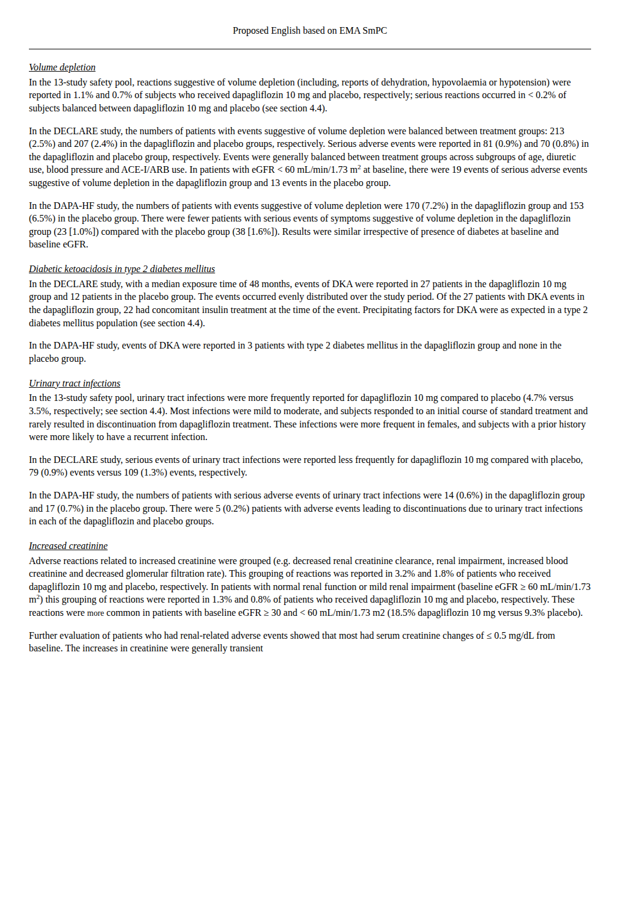Proposed English based on EMA SmPC
Volume depletion
In the 13-study safety pool, reactions suggestive of volume depletion (including, reports of dehydration, hypovolaemia or hypotension) were reported in 1.1% and 0.7% of subjects who received dapagliflozin 10 mg and placebo, respectively; serious reactions occurred in < 0.2% of subjects balanced between dapagliflozin 10 mg and placebo (see section 4.4).
In the DECLARE study, the numbers of patients with events suggestive of volume depletion were balanced between treatment groups: 213 (2.5%) and 207 (2.4%) in the dapagliflozin and placebo groups, respectively. Serious adverse events were reported in 81 (0.9%) and 70 (0.8%) in the dapagliflozin and placebo group, respectively. Events were generally balanced between treatment groups across subgroups of age, diuretic use, blood pressure and ACE-I/ARB use. In patients with eGFR < 60 mL/min/1.73 m2 at baseline, there were 19 events of serious adverse events suggestive of volume depletion in the dapagliflozin group and 13 events in the placebo group.
In the DAPA-HF study, the numbers of patients with events suggestive of volume depletion were 170 (7.2%) in the dapagliflozin group and 153 (6.5%) in the placebo group. There were fewer patients with serious events of symptoms suggestive of volume depletion in the dapagliflozin group (23 [1.0%]) compared with the placebo group (38 [1.6%]). Results were similar irrespective of presence of diabetes at baseline and baseline eGFR.
Diabetic ketoacidosis in type 2 diabetes mellitus
In the DECLARE study, with a median exposure time of 48 months, events of DKA were reported in 27 patients in the dapagliflozin 10 mg group and 12 patients in the placebo group. The events occurred evenly distributed over the study period. Of the 27 patients with DKA events in the dapagliflozin group, 22 had concomitant insulin treatment at the time of the event. Precipitating factors for DKA were as expected in a type 2 diabetes mellitus population (see section 4.4).
In the DAPA-HF study, events of DKA were reported in 3 patients with type 2 diabetes mellitus in the dapagliflozin group and none in the placebo group.
Urinary tract infections
In the 13-study safety pool, urinary tract infections were more frequently reported for dapagliflozin 10 mg compared to placebo (4.7% versus 3.5%, respectively; see section 4.4). Most infections were mild to moderate, and subjects responded to an initial course of standard treatment and rarely resulted in discontinuation from dapagliflozin treatment. These infections were more frequent in females, and subjects with a prior history were more likely to have a recurrent infection.
In the DECLARE study, serious events of urinary tract infections were reported less frequently for dapagliflozin 10 mg compared with placebo, 79 (0.9%) events versus 109 (1.3%) events, respectively.
In the DAPA-HF study, the numbers of patients with serious adverse events of urinary tract infections were 14 (0.6%) in the dapagliflozin group and 17 (0.7%) in the placebo group. There were 5 (0.2%) patients with adverse events leading to discontinuations due to urinary tract infections in each of the dapagliflozin and placebo groups.
Increased creatinine
Adverse reactions related to increased creatinine were grouped (e.g. decreased renal creatinine clearance, renal impairment, increased blood creatinine and decreased glomerular filtration rate). This grouping of reactions was reported in 3.2% and 1.8% of patients who received dapagliflozin 10 mg and placebo, respectively. In patients with normal renal function or mild renal impairment (baseline eGFR ≥ 60 mL/min/1.73 m2) this grouping of reactions were reported in 1.3% and 0.8% of patients who received dapagliflozin 10 mg and placebo, respectively. These reactions were more common in patients with baseline eGFR ≥ 30 and < 60 mL/min/1.73 m2 (18.5% dapagliflozin 10 mg versus 9.3% placebo).
Further evaluation of patients who had renal-related adverse events showed that most had serum creatinine changes of ≤ 0.5 mg/dL from baseline. The increases in creatinine were generally transient